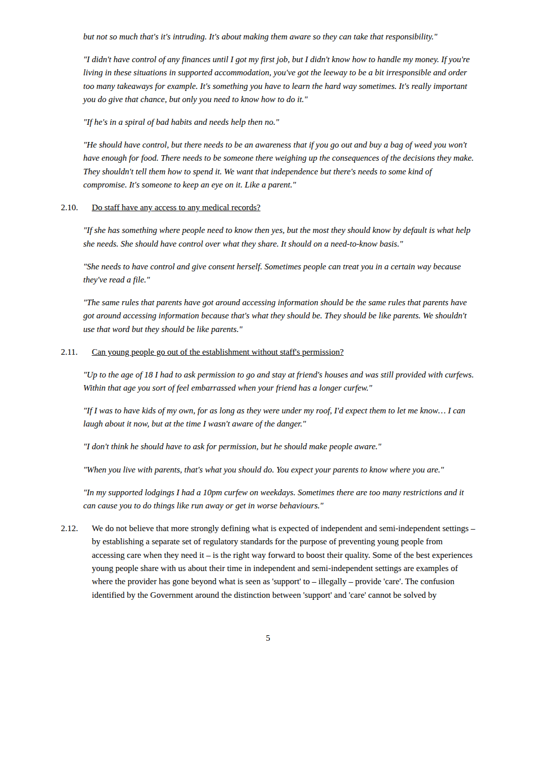but not so much that's it's intruding. It's about making them aware so they can take that responsibility."
"I didn't have control of any finances until I got my first job, but I didn't know how to handle my money. If you're living in these situations in supported accommodation, you've got the leeway to be a bit irresponsible and order too many takeaways for example. It's something you have to learn the hard way sometimes. It's really important you do give that chance, but only you need to know how to do it."
"If he's in a spiral of bad habits and needs help then no."
"He should have control, but there needs to be an awareness that if you go out and buy a bag of weed you won't have enough for food. There needs to be someone there weighing up the consequences of the decisions they make. They shouldn't tell them how to spend it. We want that independence but there's needs to some kind of compromise. It's someone to keep an eye on it. Like a parent."
2.10.
Do staff have any access to any medical records?
"If she has something where people need to know then yes, but the most they should know by default is what help she needs. She should have control over what they share. It should on a need-to-know basis."
"She needs to have control and give consent herself. Sometimes people can treat you in a certain way because they've read a file."
"The same rules that parents have got around accessing information should be the same rules that parents have got around accessing information because that's what they should be. They should be like parents. We shouldn't use that word but they should be like parents."
2.11.
Can young people go out of the establishment without staff's permission?
"Up to the age of 18 I had to ask permission to go and stay at friend's houses and was still provided with curfews. Within that age you sort of feel embarrassed when your friend has a longer curfew."
"If I was to have kids of my own, for as long as they were under my roof, I'd expect them to let me know… I can laugh about it now, but at the time I wasn't aware of the danger."
"I don't think he should have to ask for permission, but he should make people aware."
"When you live with parents, that's what you should do. You expect your parents to know where you are."
"In my supported lodgings I had a 10pm curfew on weekdays. Sometimes there are too many restrictions and it can cause you to do things like run away or get in worse behaviours."
2.12.
We do not believe that more strongly defining what is expected of independent and semi-independent settings – by establishing a separate set of regulatory standards for the purpose of preventing young people from accessing care when they need it – is the right way forward to boost their quality. Some of the best experiences young people share with us about their time in independent and semi-independent settings are examples of where the provider has gone beyond what is seen as 'support' to – illegally – provide 'care'. The confusion identified by the Government around the distinction between 'support' and 'care' cannot be solved by
5